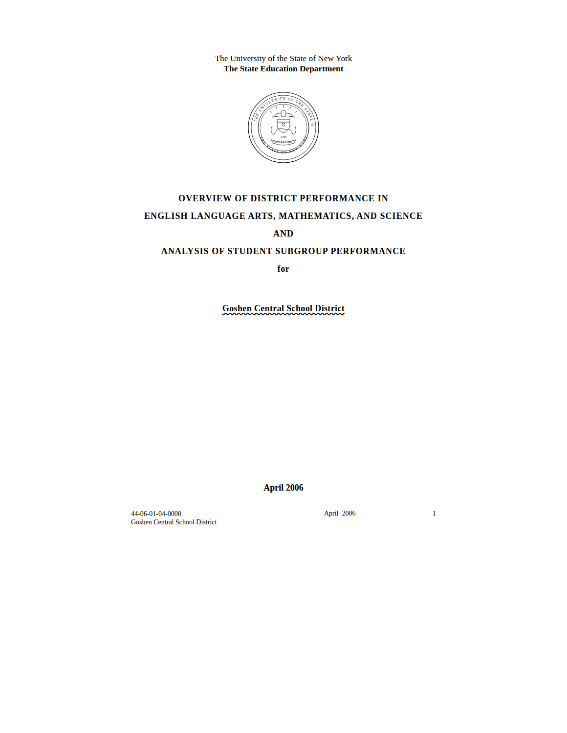The University of the State of New York
The State Education Department
Seal of the University of the State of New York THE UNIVERSITY OF THE STATE OF NEW YORK THE STATE OF NEW YORK 1784 EXCELSIOR
OVERVIEW OF DISTRICT PERFORMANCE IN
ENGLISH LANGUAGE ARTS, MATHEMATICS, AND SCIENCE
AND
ANALYSIS OF STUDENT SUBGROUP PERFORMANCE
for
Goshen Central School District
April 2006
44-06-01-04-0000
Goshen Central School District
April 2006
1